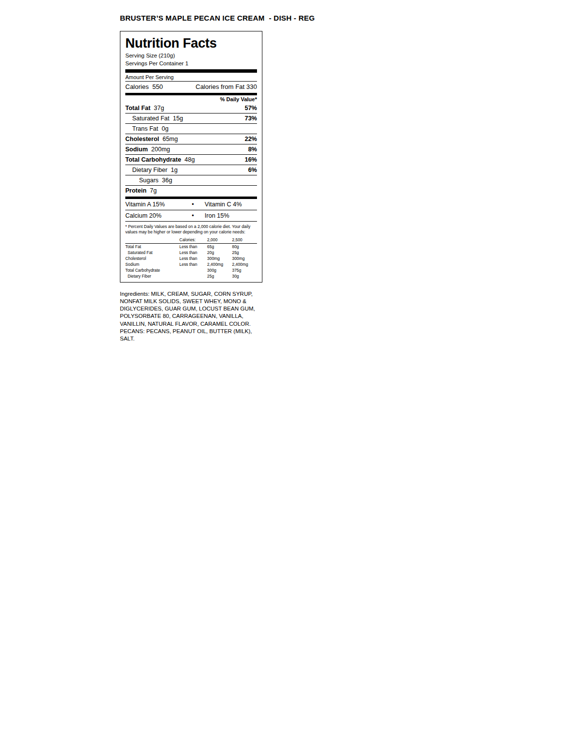BRUSTER’S MAPLE PECAN ICE CREAM - DISH - REG
Nutrition Facts
Serving Size (210g)
Servings Per Container 1
Amount Per Serving
Calories 550 Calories from Fat 330
% Daily Value*
| Total Fat 37g | 57% |
| Saturated Fat 15g | 73% |
| Trans Fat 0g | |
| Cholesterol 65mg | 22% |
| Sodium 200mg | 8% |
| Total Carbohydrate 48g | 16% |
| Dietary Fiber 1g | 6% |
| Sugars 36g | |
| Protein 7g | |
| Vitamin A 15% | • | Vitamin C 4% |
| Calcium 20% | • | Iron 15% |
* Percent Daily Values are based on a 2,000 calorie diet. Your daily values may be higher or lower depending on your calorie needs:
| | Calories: | 2,000 | 2,500 |
| Total Fat | Less than | 65g | 80g |
| Saturated Fat | Less than | 20g | 25g |
| Cholesterol | Less than | 300mg | 300mg |
| Sodium | Less than | 2,400mg | 2,400mg |
| Total Carbohydrate | | 300g | 375g |
| Dietary Fiber | | 25g | 30g |
Ingredients: MILK, CREAM, SUGAR, CORN SYRUP, NONFAT MILK SOLIDS, SWEET WHEY, MONO & DIGLYCERIDES, GUAR GUM, LOCUST BEAN GUM, POLYSORBATE 80, CARRAGEENAN, VANILLA, VANILLIN, NATURAL FLAVOR, CARAMEL COLOR. PECANS: PECANS, PEANUT OIL, BUTTER (MILK), SALT.